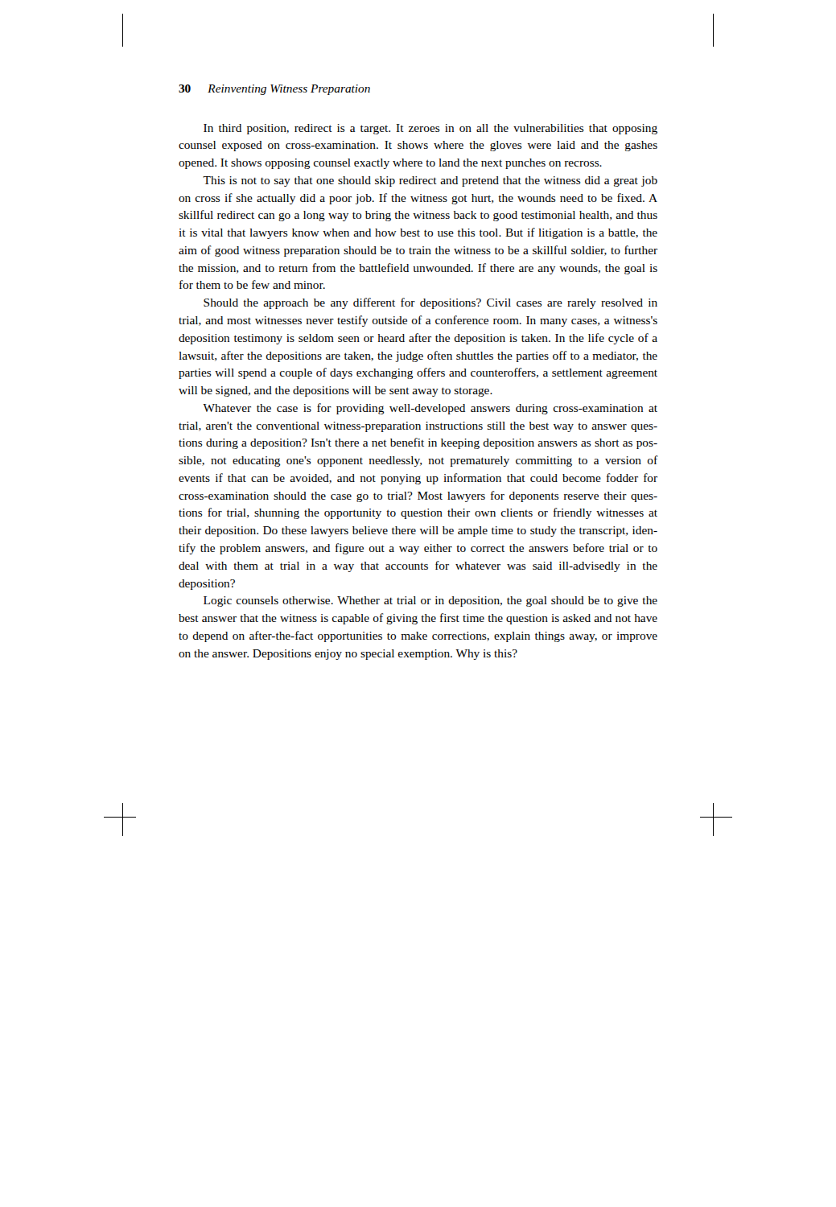30 Reinventing Witness Preparation
In third position, redirect is a target. It zeroes in on all the vulnerabilities that opposing counsel exposed on cross-examination. It shows where the gloves were laid and the gashes opened. It shows opposing counsel exactly where to land the next punches on recross.
This is not to say that one should skip redirect and pretend that the witness did a great job on cross if she actually did a poor job. If the witness got hurt, the wounds need to be fixed. A skillful redirect can go a long way to bring the witness back to good testimonial health, and thus it is vital that lawyers know when and how best to use this tool. But if litigation is a battle, the aim of good witness preparation should be to train the witness to be a skillful soldier, to further the mission, and to return from the battlefield unwounded. If there are any wounds, the goal is for them to be few and minor.
Should the approach be any different for depositions? Civil cases are rarely resolved in trial, and most witnesses never testify outside of a conference room. In many cases, a witness's deposition testimony is seldom seen or heard after the deposition is taken. In the life cycle of a lawsuit, after the depositions are taken, the judge often shuttles the parties off to a mediator, the parties will spend a couple of days exchanging offers and counteroffers, a settlement agreement will be signed, and the depositions will be sent away to storage.
Whatever the case is for providing well-developed answers during cross-examination at trial, aren't the conventional witness-preparation instructions still the best way to answer questions during a deposition? Isn't there a net benefit in keeping deposition answers as short as possible, not educating one's opponent needlessly, not prematurely committing to a version of events if that can be avoided, and not ponying up information that could become fodder for cross-examination should the case go to trial? Most lawyers for deponents reserve their questions for trial, shunning the opportunity to question their own clients or friendly witnesses at their deposition. Do these lawyers believe there will be ample time to study the transcript, identify the problem answers, and figure out a way either to correct the answers before trial or to deal with them at trial in a way that accounts for whatever was said ill-advisedly in the deposition?
Logic counsels otherwise. Whether at trial or in deposition, the goal should be to give the best answer that the witness is capable of giving the first time the question is asked and not have to depend on after-the-fact opportunities to make corrections, explain things away, or improve on the answer. Depositions enjoy no special exemption. Why is this?